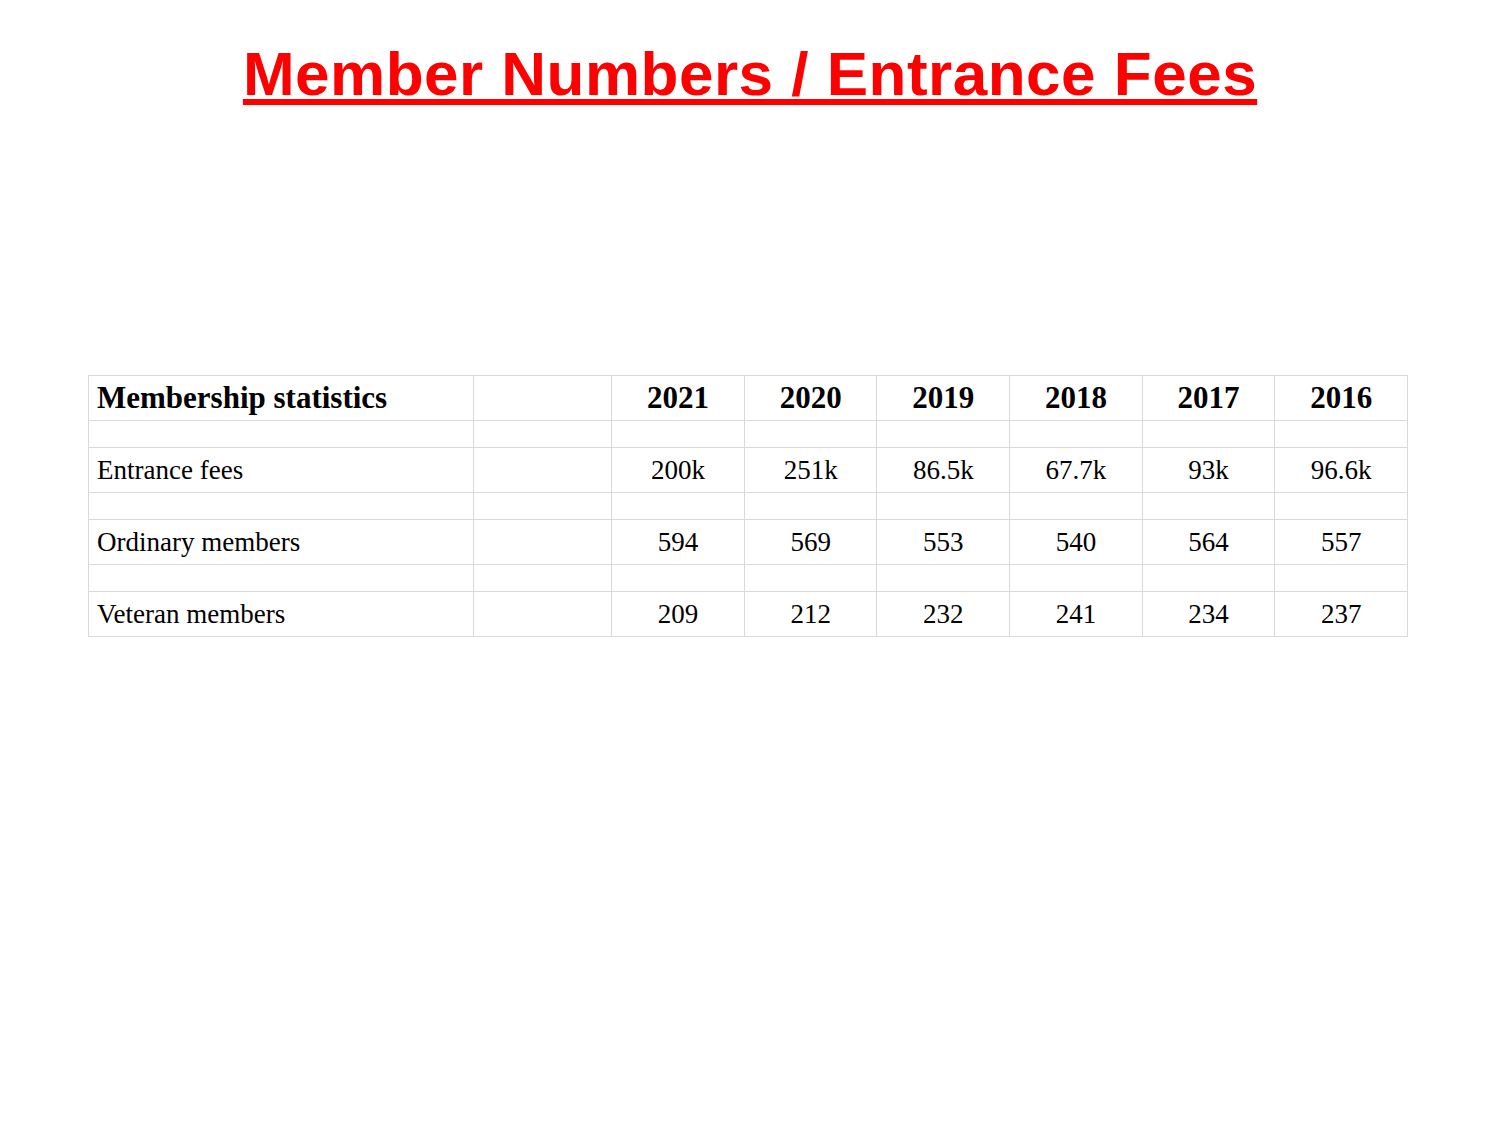Member Numbers / Entrance Fees
| Membership statistics | | 2021 | 2020 | 2019 | 2018 | 2017 | 2016 |
| --- | --- | --- | --- | --- | --- | --- | --- |
| Entrance fees | | 200k | 251k | 86.5k | 67.7k | 93k | 96.6k |
| Ordinary members | | 594 | 569 | 553 | 540 | 564 | 557 |
| Veteran members | | 209 | 212 | 232 | 241 | 234 | 237 |